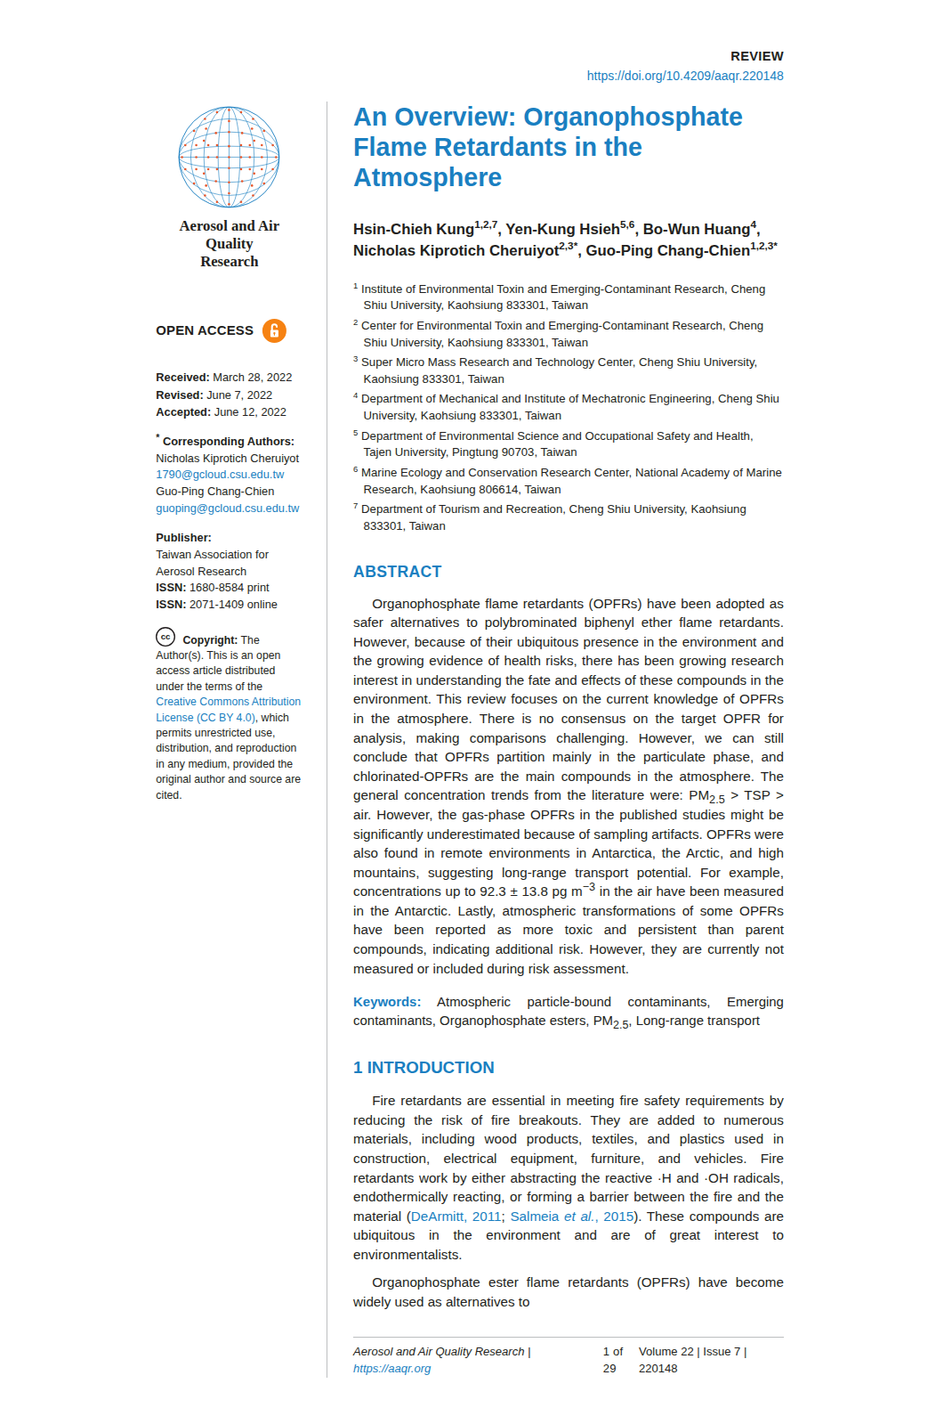REVIEW
https://doi.org/10.4209/aaqr.220148
Aerosol and Air Quality
Research
OPEN ACCESS
Received: March 28, 2022
Revised: June 7, 2022
Accepted: June 12, 2022
* Corresponding Authors:
Nicholas Kiprotich Cheruiyot
1790@gcloud.csu.edu.tw
Guo-Ping Chang-Chien
guoping@gcloud.csu.edu.tw
Publisher:
Taiwan Association for Aerosol Research
ISSN: 1680-8584 print
ISSN: 2071-1409 online
cc Copyright: The Author(s). This is an open access article distributed under the terms of the Creative Commons Attribution License (CC BY 4.0), which permits unrestricted use, distribution, and reproduction in any medium, provided the original author and source are cited.
An Overview: Organophosphate Flame Retardants in the Atmosphere
Hsin-Chieh Kung1,2,7, Yen-Kung Hsieh5,6, Bo-Wun Huang4,
Nicholas Kiprotich Cheruiyot2,3*, Guo-Ping Chang-Chien1,2,3*
1 Institute of Environmental Toxin and Emerging-Contaminant Research, Cheng Shiu University, Kaohsiung 833301, Taiwan
2 Center for Environmental Toxin and Emerging-Contaminant Research, Cheng Shiu University, Kaohsiung 833301, Taiwan
3 Super Micro Mass Research and Technology Center, Cheng Shiu University, Kaohsiung 833301, Taiwan
4 Department of Mechanical and Institute of Mechatronic Engineering, Cheng Shiu University, Kaohsiung 833301, Taiwan
5 Department of Environmental Science and Occupational Safety and Health, Tajen University, Pingtung 90703, Taiwan
6 Marine Ecology and Conservation Research Center, National Academy of Marine Research, Kaohsiung 806614, Taiwan
7 Department of Tourism and Recreation, Cheng Shiu University, Kaohsiung 833301, Taiwan
ABSTRACT
Organophosphate flame retardants (OPFRs) have been adopted as safer alternatives to polybrominated biphenyl ether flame retardants. However, because of their ubiquitous presence in the environment and the growing evidence of health risks, there has been growing research interest in understanding the fate and effects of these compounds in the environment. This review focuses on the current knowledge of OPFRs in the atmosphere. There is no consensus on the target OPFR for analysis, making comparisons challenging. However, we can still conclude that OPFRs partition mainly in the particulate phase, and chlorinated-OPFRs are the main compounds in the atmosphere. The general concentration trends from the literature were: PM2.5 > TSP > air. However, the gas-phase OPFRs in the published studies might be significantly underestimated because of sampling artifacts. OPFRs were also found in remote environments in Antarctica, the Arctic, and high mountains, suggesting long-range transport potential. For example, concentrations up to 92.3 ± 13.8 pg m−3 in the air have been measured in the Antarctic. Lastly, atmospheric transformations of some OPFRs have been reported as more toxic and persistent than parent compounds, indicating additional risk. However, they are currently not measured or included during risk assessment.
Keywords: Atmospheric particle-bound contaminants, Emerging contaminants, Organophosphate esters, PM2.5, Long-range transport
1 INTRODUCTION
Fire retardants are essential in meeting fire safety requirements by reducing the risk of fire breakouts. They are added to numerous materials, including wood products, textiles, and plastics used in construction, electrical equipment, furniture, and vehicles. Fire retardants work by either abstracting the reactive ·H and ·OH radicals, endothermically reacting, or forming a barrier between the fire and the material (DeArmitt, 2011; Salmeia et al., 2015). These compounds are ubiquitous in the environment and are of great interest to environmentalists.
Organophosphate ester flame retardants (OPFRs) have become widely used as alternatives to
Aerosol and Air Quality Research | https://aaqr.org
1 of 29
Volume 22 | Issue 7 | 220148